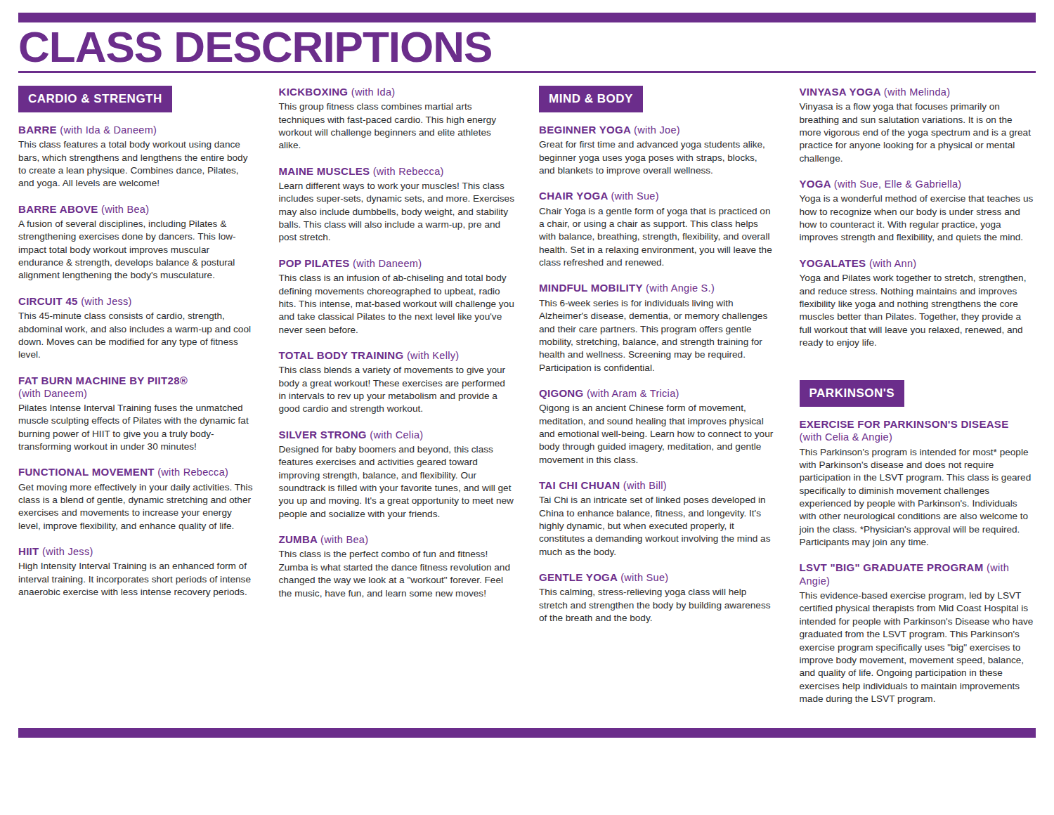Class Descriptions
Cardio & Strength
Barre (with Ida & Daneem)
This class features a total body workout using dance bars, which strengthens and lengthens the entire body to create a lean physique. Combines dance, Pilates, and yoga. All levels are welcome!
Barre Above (with Bea)
A fusion of several disciplines, including Pilates & strengthening exercises done by dancers. This low-impact total body workout improves muscular endurance & strength, develops balance & postural alignment lengthening the body's musculature.
Circuit 45 (with Jess)
This 45-minute class consists of cardio, strength, abdominal work, and also includes a warm-up and cool down. Moves can be modified for any type of fitness level.
Fat Burn Machine by PIIT28®
(with Daneem)
Pilates Intense Interval Training fuses the unmatched muscle sculpting effects of Pilates with the dynamic fat burning power of HIIT to give you a truly body-transforming workout in under 30 minutes!
Functional Movement (with Rebecca)
Get moving more effectively in your daily activities. This class is a blend of gentle, dynamic stretching and other exercises and movements to increase your energy level, improve flexibility, and enhance quality of life.
HIIT (with Jess)
High Intensity Interval Training is an enhanced form of interval training. It incorporates short periods of intense anaerobic exercise with less intense recovery periods.
Kickboxing (with Ida)
This group fitness class combines martial arts techniques with fast-paced cardio. This high energy workout will challenge beginners and elite athletes alike.
Maine Muscles (with Rebecca)
Learn different ways to work your muscles! This class includes super-sets, dynamic sets, and more. Exercises may also include dumbbells, body weight, and stability balls. This class will also include a warm-up, pre and post stretch.
Pop Pilates (with Daneem)
This class is an infusion of ab-chiseling and total body defining movements choreographed to upbeat, radio hits. This intense, mat-based workout will challenge you and take classical Pilates to the next level like you've never seen before.
Total Body Training (with Kelly)
This class blends a variety of movements to give your body a great workout! These exercises are performed in intervals to rev up your metabolism and provide a good cardio and strength workout.
Silver Strong (with Celia)
Designed for baby boomers and beyond, this class features exercises and activities geared toward improving strength, balance, and flexibility. Our soundtrack is filled with your favorite tunes, and will get you up and moving. It's a great opportunity to meet new people and socialize with your friends.
Zumba (with Bea)
This class is the perfect combo of fun and fitness! Zumba is what started the dance fitness revolution and changed the way we look at a "workout" forever. Feel the music, have fun, and learn some new moves!
Mind & Body
Beginner Yoga (with Joe)
Great for first time and advanced yoga students alike, beginner yoga uses yoga poses with straps, blocks, and blankets to improve overall wellness.
Chair Yoga (with Sue)
Chair Yoga is a gentle form of yoga that is practiced on a chair, or using a chair as support. This class helps with balance, breathing, strength, flexibility, and overall health. Set in a relaxing environment, you will leave the class refreshed and renewed.
Mindful Mobility (with Angie S.)
This 6-week series is for individuals living with Alzheimer's disease, dementia, or memory challenges and their care partners. This program offers gentle mobility, stretching, balance, and strength training for health and wellness. Screening may be required. Participation is confidential.
Qigong (with Aram & Tricia)
Qigong is an ancient Chinese form of movement, meditation, and sound healing that improves physical and emotional well-being. Learn how to connect to your body through guided imagery, meditation, and gentle movement in this class.
Tai Chi Chuan (with Bill)
Tai Chi is an intricate set of linked poses developed in China to enhance balance, fitness, and longevity. It's highly dynamic, but when executed properly, it constitutes a demanding workout involving the mind as much as the body.
Gentle Yoga (with Sue)
This calming, stress-relieving yoga class will help stretch and strengthen the body by building awareness of the breath and the body.
Vinyasa Yoga (with Melinda)
Vinyasa is a flow yoga that focuses primarily on breathing and sun salutation variations. It is on the more vigorous end of the yoga spectrum and is a great practice for anyone looking for a physical or mental challenge.
Yoga (with Sue, Elle & Gabriella)
Yoga is a wonderful method of exercise that teaches us how to recognize when our body is under stress and how to counteract it. With regular practice, yoga improves strength and flexibility, and quiets the mind.
Yogalates (with Ann)
Yoga and Pilates work together to stretch, strengthen, and reduce stress. Nothing maintains and improves flexibility like yoga and nothing strengthens the core muscles better than Pilates. Together, they provide a full workout that will leave you relaxed, renewed, and ready to enjoy life.
Parkinson's
Exercise for Parkinson's Disease
(with Celia & Angie)
This Parkinson's program is intended for most* people with Parkinson's disease and does not require participation in the LSVT program. This class is geared specifically to diminish movement challenges experienced by people with Parkinson's. Individuals with other neurological conditions are also welcome to join the class. *Physician's approval will be required. Participants may join any time.
LSVT "BIG" Graduate Program (with Angie)
This evidence-based exercise program, led by LSVT certified physical therapists from Mid Coast Hospital is intended for people with Parkinson's Disease who have graduated from the LSVT program. This Parkinson's exercise program specifically uses "big" exercises to improve body movement, movement speed, balance, and quality of life. Ongoing participation in these exercises help individuals to maintain improvements made during the LSVT program.